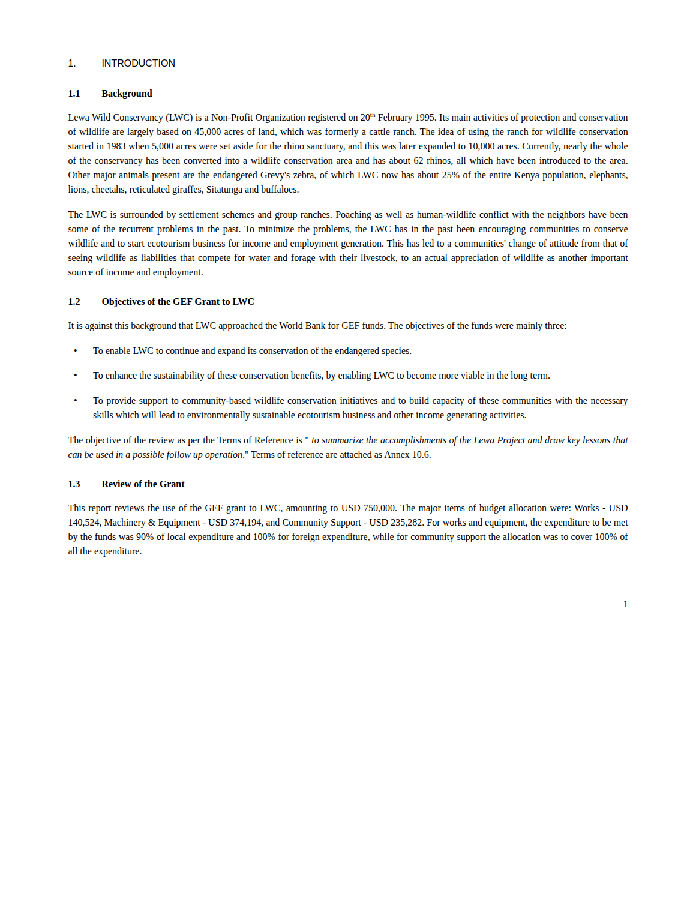1. INTRODUCTION
1.1 Background
Lewa Wild Conservancy (LWC) is a Non-Profit Organization registered on 20th February 1995. Its main activities of protection and conservation of wildlife are largely based on 45,000 acres of land, which was formerly a cattle ranch. The idea of using the ranch for wildlife conservation started in 1983 when 5,000 acres were set aside for the rhino sanctuary, and this was later expanded to 10,000 acres. Currently, nearly the whole of the conservancy has been converted into a wildlife conservation area and has about 62 rhinos, all which have been introduced to the area. Other major animals present are the endangered Grevy's zebra, of which LWC now has about 25% of the entire Kenya population, elephants, lions, cheetahs, reticulated giraffes, Sitatunga and buffaloes.
The LWC is surrounded by settlement schemes and group ranches. Poaching as well as human-wildlife conflict with the neighbors have been some of the recurrent problems in the past. To minimize the problems, the LWC has in the past been encouraging communities to conserve wildlife and to start ecotourism business for income and employment generation. This has led to a communities' change of attitude from that of seeing wildlife as liabilities that compete for water and forage with their livestock, to an actual appreciation of wildlife as another important source of income and employment.
1.2 Objectives of the GEF Grant to LWC
It is against this background that LWC approached the World Bank for GEF funds. The objectives of the funds were mainly three:
To enable LWC to continue and expand its conservation of the endangered species.
To enhance the sustainability of these conservation benefits, by enabling LWC to become more viable in the long term.
To provide support to community-based wildlife conservation initiatives and to build capacity of these communities with the necessary skills which will lead to environmentally sustainable ecotourism business and other income generating activities.
The objective of the review as per the Terms of Reference is " to summarize the accomplishments of the Lewa Project and draw key lessons that can be used in a possible follow up operation." Terms of reference are attached as Annex 10.6.
1.3 Review of the Grant
This report reviews the use of the GEF grant to LWC, amounting to USD 750,000. The major items of budget allocation were: Works - USD 140,524, Machinery & Equipment - USD 374,194, and Community Support - USD 235,282. For works and equipment, the expenditure to be met by the funds was 90% of local expenditure and 100% for foreign expenditure, while for community support the allocation was to cover 100% of all the expenditure.
1